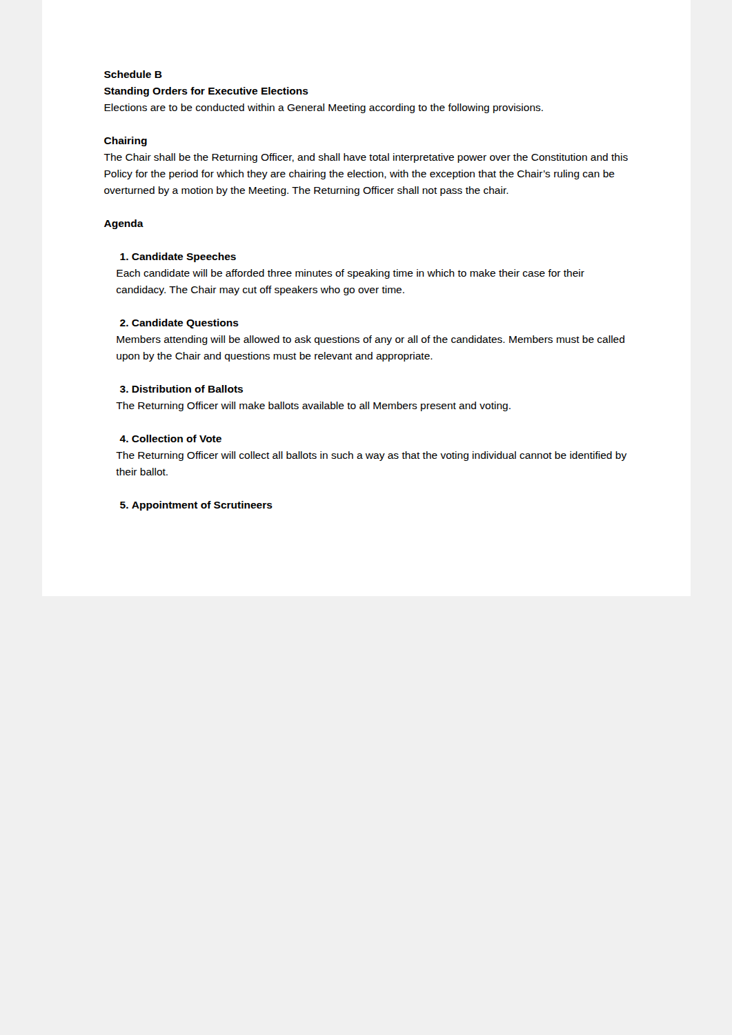Schedule B
Standing Orders for Executive Elections
Elections are to be conducted within a General Meeting according to the following provisions.
Chairing
The Chair shall be the Returning Officer, and shall have total interpretative power over the Constitution and this Policy for the period for which they are chairing the election, with the exception that the Chair’s ruling can be overturned by a motion by the Meeting. The Returning Officer shall not pass the chair.
Agenda
Candidate Speeches
Each candidate will be afforded three minutes of speaking time in which to make their case for their candidacy. The Chair may cut off speakers who go over time.
Candidate Questions
Members attending will be allowed to ask questions of any or all of the candidates. Members must be called upon by the Chair and questions must be relevant and appropriate.
Distribution of Ballots
The Returning Officer will make ballots available to all Members present and voting.
Collection of Vote
The Returning Officer will collect all ballots in such a way as that the voting individual cannot be identified by their ballot.
Appointment of Scrutineers